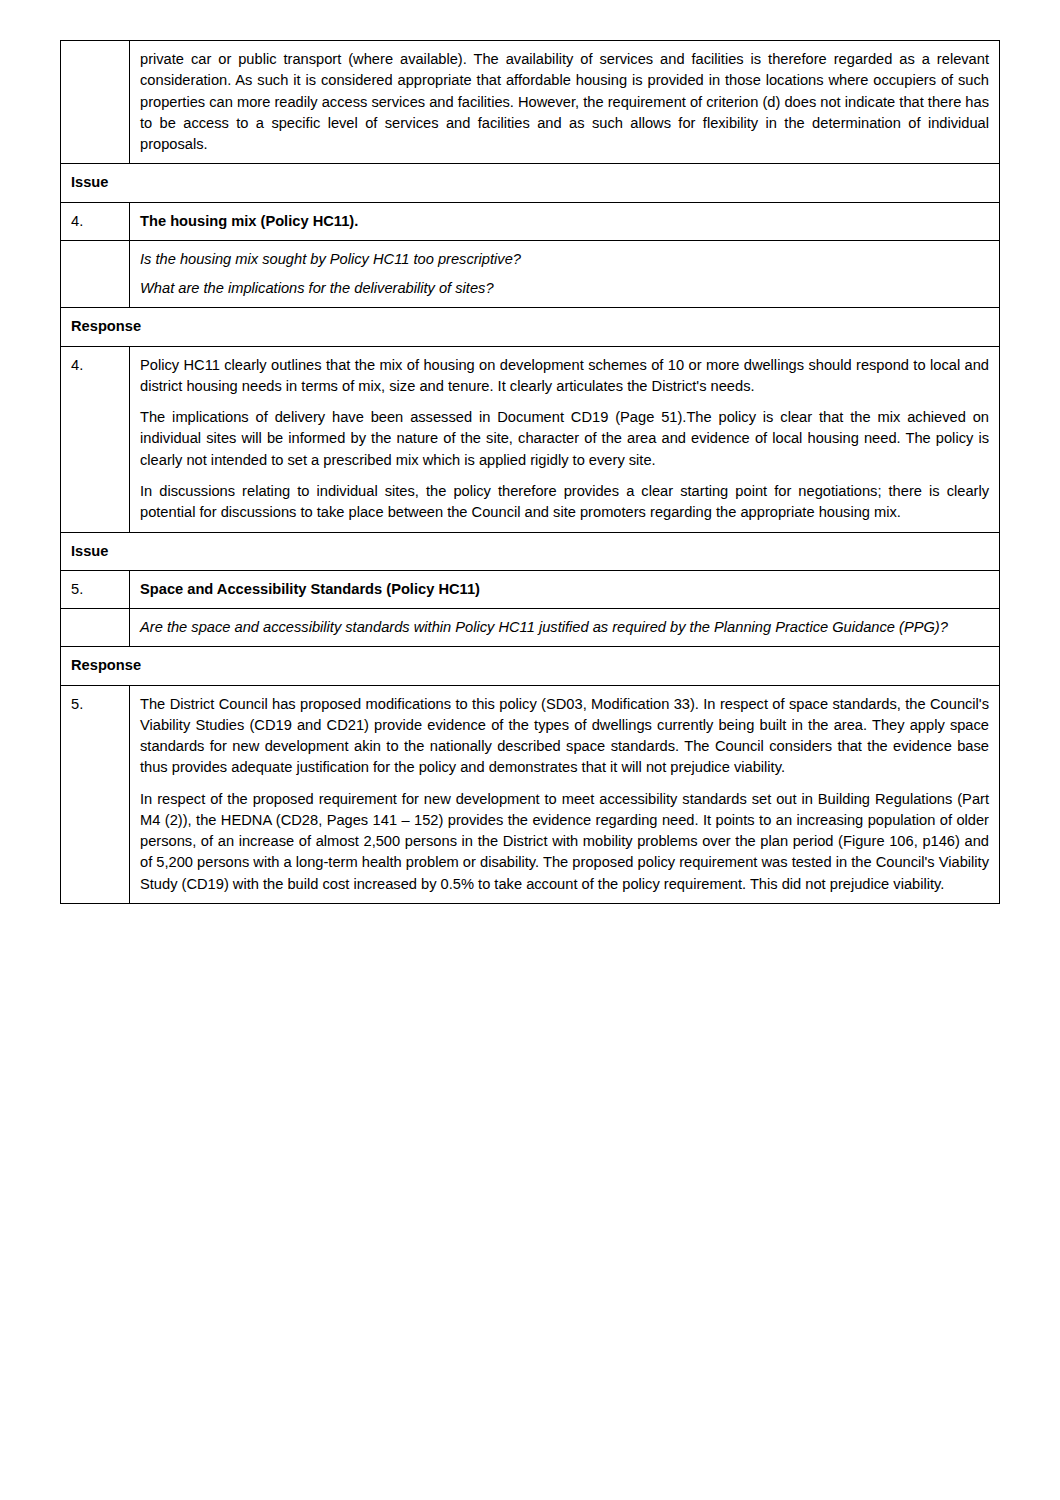| | private car or public transport (where available). The availability of services and facilities is therefore regarded as a relevant consideration. As such it is considered appropriate that affordable housing is provided in those locations where occupiers of such properties can more readily access services and facilities. However, the requirement of criterion (d) does not indicate that there has to be access to a specific level of services and facilities and as such allows for flexibility in the determination of individual proposals. |
| Issue |
| 4. | The housing mix (Policy HC11). |
| | Is the housing mix sought by Policy HC11 too prescriptive? What are the implications for the deliverability of sites? |
| Response |
| 4. | Policy HC11 clearly outlines that the mix of housing on development schemes of 10 or more dwellings should respond to local and district housing needs in terms of mix, size and tenure. It clearly articulates the District's needs. The implications of delivery have been assessed in Document CD19 (Page 51).The policy is clear that the mix achieved on individual sites will be informed by the nature of the site, character of the area and evidence of local housing need. The policy is clearly not intended to set a prescribed mix which is applied rigidly to every site. In discussions relating to individual sites, the policy therefore provides a clear starting point for negotiations; there is clearly potential for discussions to take place between the Council and site promoters regarding the appropriate housing mix. |
| Issue |
| 5. | Space and Accessibility Standards (Policy HC11) |
| | Are the space and accessibility standards within Policy HC11 justified as required by the Planning Practice Guidance (PPG)? |
| Response |
| 5. | The District Council has proposed modifications to this policy (SD03, Modification 33). In respect of space standards, the Council's Viability Studies (CD19 and CD21) provide evidence of the types of dwellings currently being built in the area. They apply space standards for new development akin to the nationally described space standards. The Council considers that the evidence base thus provides adequate justification for the policy and demonstrates that it will not prejudice viability. In respect of the proposed requirement for new development to meet accessibility standards set out in Building Regulations (Part M4 (2)), the HEDNA (CD28, Pages 141 – 152) provides the evidence regarding need. It points to an increasing population of older persons, of an increase of almost 2,500 persons in the District with mobility problems over the plan period (Figure 106, p146) and of 5,200 persons with a long-term health problem or disability. The proposed policy requirement was tested in the Council's Viability Study (CD19) with the build cost increased by 0.5% to take account of the policy requirement. This did not prejudice viability. |